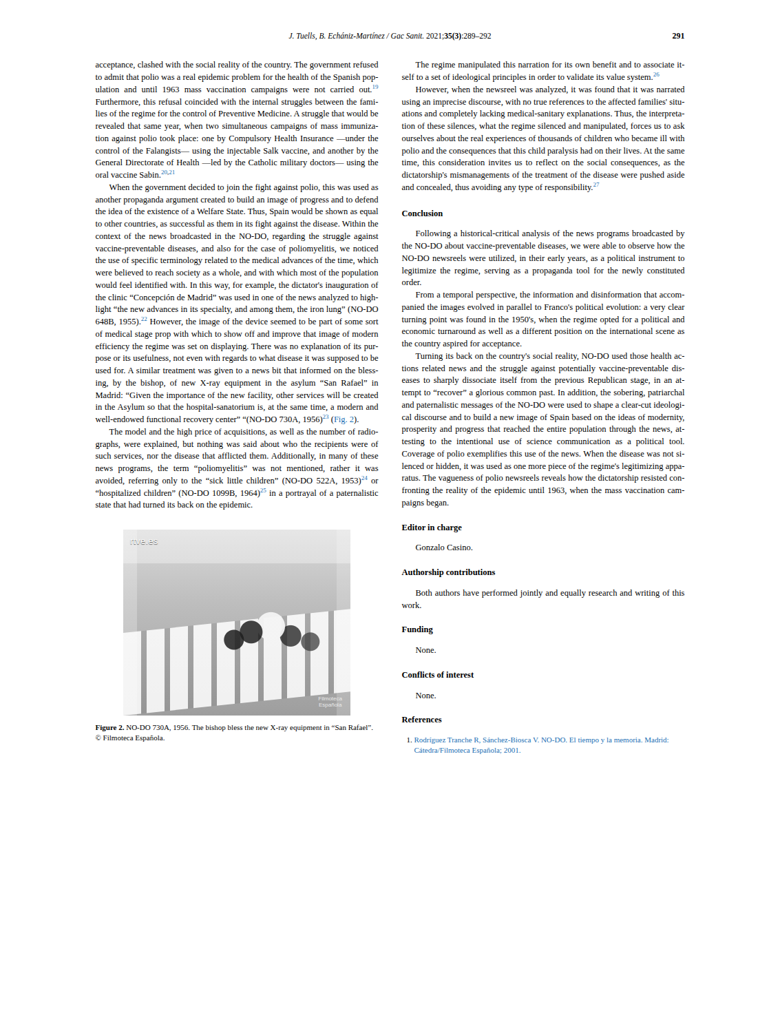J. Tuells, B. Echániz-Martínez / Gac Sanit. 2021;35(3):289–292 291
acceptance, clashed with the social reality of the country. The government refused to admit that polio was a real epidemic problem for the health of the Spanish population and until 1963 mass vaccination campaigns were not carried out.19 Furthermore, this refusal coincided with the internal struggles between the families of the regime for the control of Preventive Medicine. A struggle that would be revealed that same year, when two simultaneous campaigns of mass immunization against polio took place: one by Compulsory Health Insurance —under the control of the Falangists— using the injectable Salk vaccine, and another by the General Directorate of Health —led by the Catholic military doctors— using the oral vaccine Sabin.20,21
When the government decided to join the fight against polio, this was used as another propaganda argument created to build an image of progress and to defend the idea of the existence of a Welfare State. Thus, Spain would be shown as equal to other countries, as successful as them in its fight against the disease. Within the context of the news broadcasted in the NO-DO, regarding the struggle against vaccine-preventable diseases, and also for the case of poliomyelitis, we noticed the use of specific terminology related to the medical advances of the time, which were believed to reach society as a whole, and with which most of the population would feel identified with. In this way, for example, the dictator's inauguration of the clinic “Concepción de Madrid” was used in one of the news analyzed to highlight “the new advances in its specialty, and among them, the iron lung” (NO-DO 648B, 1955).22 However, the image of the device seemed to be part of some sort of medical stage prop with which to show off and improve that image of modern efficiency the regime was set on displaying. There was no explanation of its purpose or its usefulness, not even with regards to what disease it was supposed to be used for. A similar treatment was given to a news bit that informed on the blessing, by the bishop, of new X-ray equipment in the asylum “San Rafael” in Madrid: “Given the importance of the new facility, other services will be created in the Asylum so that the hospital-sanatorium is, at the same time, a modern and well-endowed functional recovery center” “(NO-DO 730A, 1956)23 (Fig. 2).
The model and the high price of acquisitions, as well as the number of radiographs, were explained, but nothing was said about who the recipients were of such services, nor the disease that afflicted them. Additionally, in many of these news programs, the term “poliomyelitis” was not mentioned, rather it was avoided, referring only to the “sick little children” (NO-DO 522A, 1953)24 or “hospitalized children” (NO-DO 1099B, 1964)25 in a portrayal of a paternalistic state that had turned its back on the epidemic.
rtve.es
Filmoteca
Española
Figure 2. NO-DO 730A, 1956. The bishop bless the new X-ray equipment in “San Rafael”. © Filmoteca Española.
The regime manipulated this narration for its own benefit and to associate itself to a set of ideological principles in order to validate its value system.26
However, when the newsreel was analyzed, it was found that it was narrated using an imprecise discourse, with no true references to the affected families' situations and completely lacking medical-sanitary explanations. Thus, the interpretation of these silences, what the regime silenced and manipulated, forces us to ask ourselves about the real experiences of thousands of children who became ill with polio and the consequences that this child paralysis had on their lives. At the same time, this consideration invites us to reflect on the social consequences, as the dictatorship's mismanagements of the treatment of the disease were pushed aside and concealed, thus avoiding any type of responsibility.27
Conclusion
Following a historical-critical analysis of the news programs broadcasted by the NO-DO about vaccine-preventable diseases, we were able to observe how the NO-DO newsreels were utilized, in their early years, as a political instrument to legitimize the regime, serving as a propaganda tool for the newly constituted order.
From a temporal perspective, the information and disinformation that accompanied the images evolved in parallel to Franco's political evolution: a very clear turning point was found in the 1950's, when the regime opted for a political and economic turnaround as well as a different position on the international scene as the country aspired for acceptance.
Turning its back on the country's social reality, NO-DO used those health actions related news and the struggle against potentially vaccine-preventable diseases to sharply dissociate itself from the previous Republican stage, in an attempt to “recover” a glorious common past. In addition, the sobering, patriarchal and paternalistic messages of the NO-DO were used to shape a clear-cut ideological discourse and to build a new image of Spain based on the ideas of modernity, prosperity and progress that reached the entire population through the news, attesting to the intentional use of science communication as a political tool. Coverage of polio exemplifies this use of the news. When the disease was not silenced or hidden, it was used as one more piece of the regime's legitimizing apparatus. The vagueness of polio newsreels reveals how the dictatorship resisted confronting the reality of the epidemic until 1963, when the mass vaccination campaigns began.
Editor in charge
Gonzalo Casino.
Authorship contributions
Both authors have performed jointly and equally research and writing of this work.
Funding
None.
Conflicts of interest
None.
References
Rodríguez Tranche R, Sánchez-Biosca V. NO-DO. El tiempo y la memoria. Madrid: Cátedra/Filmoteca Española; 2001.